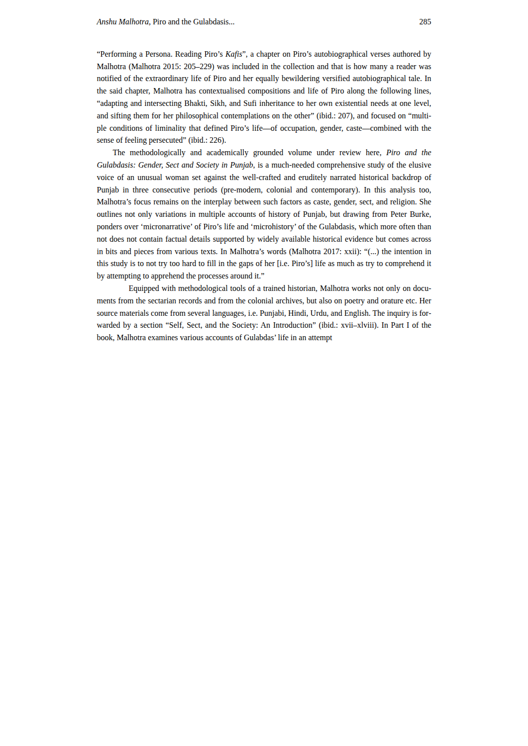Anshu Malhotra, Piro and the Gulabdasis... 285
“Performing a Persona. Reading Piro’s Kafis”, a chapter on Piro’s autobiographical verses authored by Malhotra (Malhotra 2015: 205–229) was included in the collection and that is how many a reader was notified of the extraordinary life of Piro and her equally bewildering versified autobiographical tale. In the said chapter, Malhotra has contextualised compositions and life of Piro along the following lines, “adapting and intersecting Bhakti, Sikh, and Sufi inheritance to her own existential needs at one level, and sifting them for her philosophical contemplations on the other” (ibid.: 207), and focused on “multiple conditions of liminality that defined Piro’s life—of occupation, gender, caste—combined with the sense of feeling persecuted” (ibid.: 226).
The methodologically and academically grounded volume under review here, Piro and the Gulabdasis: Gender, Sect and Society in Punjab, is a much-needed comprehensive study of the elusive voice of an unusual woman set against the well-crafted and eruditely narrated historical backdrop of Punjab in three consecutive periods (pre-modern, colonial and contemporary). In this analysis too, Malhotra’s focus remains on the interplay between such factors as caste, gender, sect, and religion. She outlines not only variations in multiple accounts of history of Punjab, but drawing from Peter Burke, ponders over ‘micronarrative’ of Piro’s life and ‘microhistory’ of the Gulabdasis, which more often than not does not contain factual details supported by widely available historical evidence but comes across in bits and pieces from various texts. In Malhotra’s words (Malhotra 2017: xxii): “(...) the intention in this study is to not try too hard to fill in the gaps of her [i.e. Piro’s] life as much as try to comprehend it by attempting to apprehend the processes around it.”
Equipped with methodological tools of a trained historian, Malhotra works not only on documents from the sectarian records and from the colonial archives, but also on poetry and orature etc. Her source materials come from several languages, i.e. Punjabi, Hindi, Urdu, and English. The inquiry is forwarded by a section “Self, Sect, and the Society: An Introduction” (ibid.: xvii–xlviii). In Part I of the book, Malhotra examines various accounts of Gulabdas’ life in an attempt